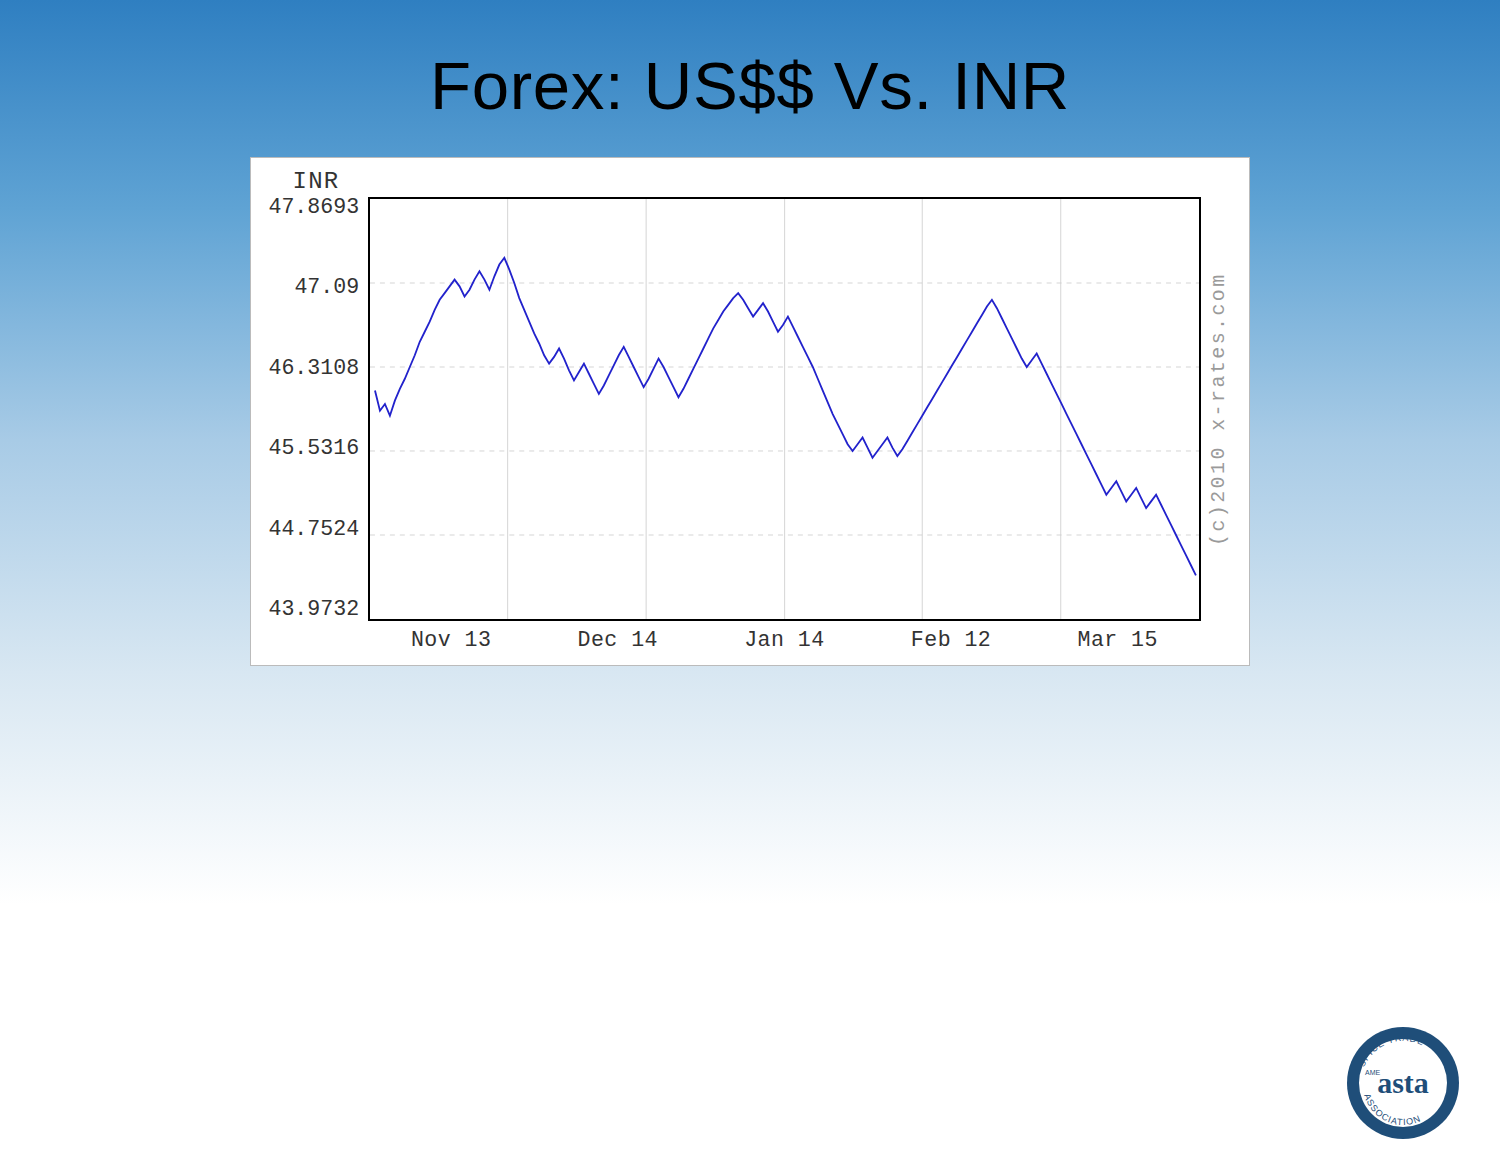Forex: US$$ Vs. INR
INR
47.8693 47.09 46.3108 45.5316 44.7524 43.9732
(c)2010 x-rates.com
Nov 13 Dec 14 Jan 14 Feb 12 Mar 15
SPICE TRADE ASSOCIATION asta AME